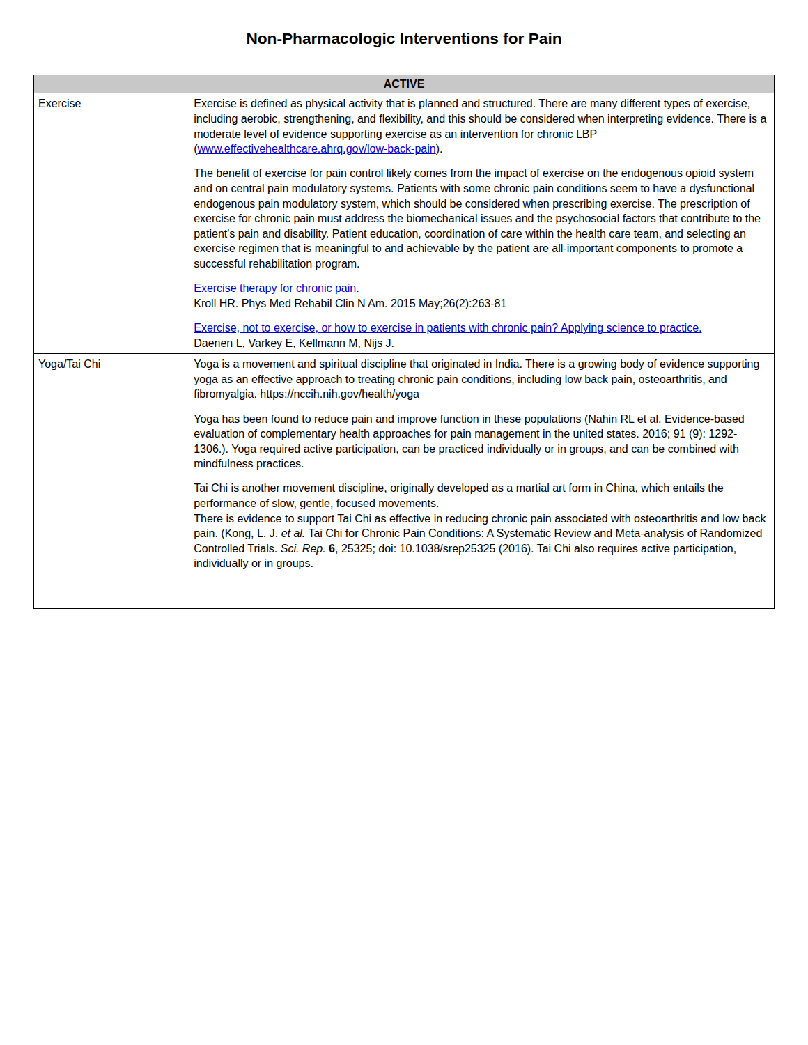Non-Pharmacologic Interventions for Pain
ACTIVE
| Exercise | Exercise is defined as physical activity that is planned and structured. There are many different types of exercise, including aerobic, strengthening, and flexibility, and this should be considered when interpreting evidence. There is a moderate level of evidence supporting exercise as an intervention for chronic LBP ( www.effectivehealthcare.ahrq.gov/low-back-pain ). The benefit of exercise for pain control likely comes from the impact of exercise on the endogenous opioid system and on central pain modulatory systems. Patients with some chronic pain conditions seem to have a dysfunctional endogenous pain modulatory system, which should be considered when prescribing exercise. The prescription of exercise for chronic pain must address the biomechanical issues and the psychosocial factors that contribute to the patient's pain and disability. Patient education, coordination of care within the health care team, and selecting an exercise regimen that is meaningful to and achievable by the patient are all-important components to promote a successful rehabilitation program. Exercise therapy for chronic pain. Kroll HR. Phys Med Rehabil Clin N Am. 2015 May;26(2):263-81 Exercise, not to exercise, or how to exercise in patients with chronic pain? Applying science to practice. Daenen L, Varkey E, Kellmann M, Nijs J. |
| Yoga/Tai Chi | Yoga is a movement and spiritual discipline that originated in India. There is a growing body of evidence supporting yoga as an effective approach to treating chronic pain conditions, including low back pain, osteoarthritis, and fibromyalgia. https://nccih.nih.gov/health/yoga Yoga has been found to reduce pain and improve function in these populations (Nahin RL et al. Evidence-based evaluation of complementary health approaches for pain management in the united states. 2016; 91 (9): 1292-1306.). Yoga required active participation, can be practiced individually or in groups, and can be combined with mindfulness practices. Tai Chi is another movement discipline, originally developed as a martial art form in China, which entails the performance of slow, gentle, focused movements. There is evidence to support Tai Chi as effective in reducing chronic pain associated with osteoarthritis and low back pain. (Kong, L. J. et al. Tai Chi for Chronic Pain Conditions: A Systematic Review and Meta-analysis of Randomized Controlled Trials. Sci. Rep. 6 , 25325; doi: 10.1038/srep25325 (2016). Tai Chi also requires active participation, individually or in groups. |